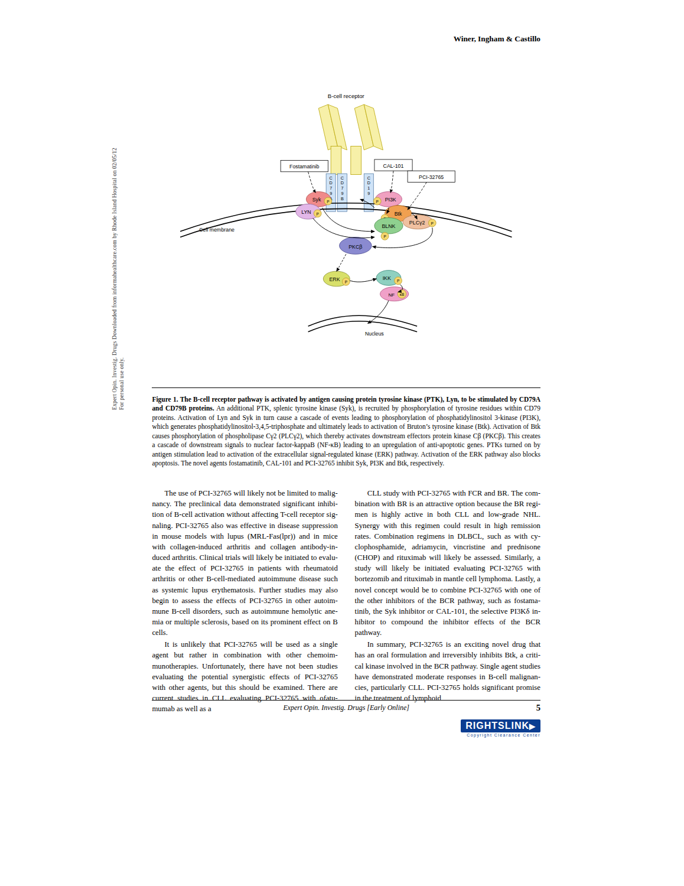Expert Opin. Investig. Drugs Downloaded from informahealthcare.com by Rhode Island Hospital on 02/05/12
For personal use only.
Winer, Ingham & Castillo
B-cell receptor Fostamatinib CAL-101 PCI-32765 CD79A CD79B CD19 Cell membrane Syk P LYN P PI3K P Btk P BLNK P PLCγ2 P PKCβ ERK P IKK P NF κB Nucleus
Figure 1. The B-cell receptor pathway is activated by antigen causing protein tyrosine kinase (PTK), Lyn, to be stimulated by CD79A and CD79B proteins. An additional PTK, splenic tyrosine kinase (Syk), is recruited by phosphorylation of tyrosine residues within CD79 proteins. Activation of Lyn and Syk in turn cause a cascade of events leading to phosphorylation of phosphatidylinositol 3-kinase (PI3K), which generates phosphatidylinositol-3,4,5-triphosphate and ultimately leads to activation of Bruton’s tyrosine kinase (Btk). Activation of Btk causes phosphorylation of phospholipase Cγ2 (PLCγ2), which thereby activates downstream effectors protein kinase Cβ (PKCβ). This creates a cascade of downstream signals to nuclear factor-kappaB (NF-κB) leading to an upregulation of anti-apoptotic genes. PTKs turned on by antigen stimulation lead to activation of the extracellular signal-regulated kinase (ERK) pathway. Activation of the ERK pathway also blocks apoptosis. The novel agents fostamatinib, CAL-101 and PCI-32765 inhibit Syk, PI3K and Btk, respectively.
The use of PCI-32765 will likely not be limited to malignancy. The preclinical data demonstrated significant inhibition of B-cell activation without affecting T-cell receptor signaling. PCI-32765 also was effective in disease suppression in mouse models with lupus (MRL-Fas(lpr)) and in mice with collagen-induced arthritis and collagen antibody-induced arthritis. Clinical trials will likely be initiated to evaluate the effect of PCI-32765 in patients with rheumatoid arthritis or other B-cell-mediated autoimmune disease such as systemic lupus erythematosis. Further studies may also begin to assess the effects of PCI-32765 in other autoimmune B-cell disorders, such as autoimmune hemolytic anemia or multiple sclerosis, based on its prominent effect on B cells.
It is unlikely that PCI-32765 will be used as a single agent but rather in combination with other chemoimmunotherapies. Unfortunately, there have not been studies evaluating the potential synergistic effects of PCI-32765 with other agents, but this should be examined. There are current studies in CLL evaluating PCI-32765 with ofatumumab as well as a
CLL study with PCI-32765 with FCR and BR. The combination with BR is an attractive option because the BR regimen is highly active in both CLL and low-grade NHL. Synergy with this regimen could result in high remission rates. Combination regimens in DLBCL, such as with cyclophosphamide, adriamycin, vincristine and prednisone (CHOP) and rituximab will likely be assessed. Similarly, a study will likely be initiated evaluating PCI-32765 with bortezomib and rituximab in mantle cell lymphoma. Lastly, a novel concept would be to combine PCI-32765 with one of the other inhibitors of the BCR pathway, such as fostamatinib, the Syk inhibitor or CAL-101, the selective PI3Kδ inhibitor to compound the inhibitor effects of the BCR pathway.
In summary, PCI-32765 is an exciting novel drug that has an oral formulation and irreversibly inhibits Btk, a critical kinase involved in the BCR pathway. Single agent studies have demonstrated moderate responses in B-cell malignancies, particularly CLL. PCI-32765 holds significant promise in the treatment of lymphoid
Expert Opin. Investig. Drugs [Early Online] 5
RIGHTSLINK▶
Copyright Clearance Center